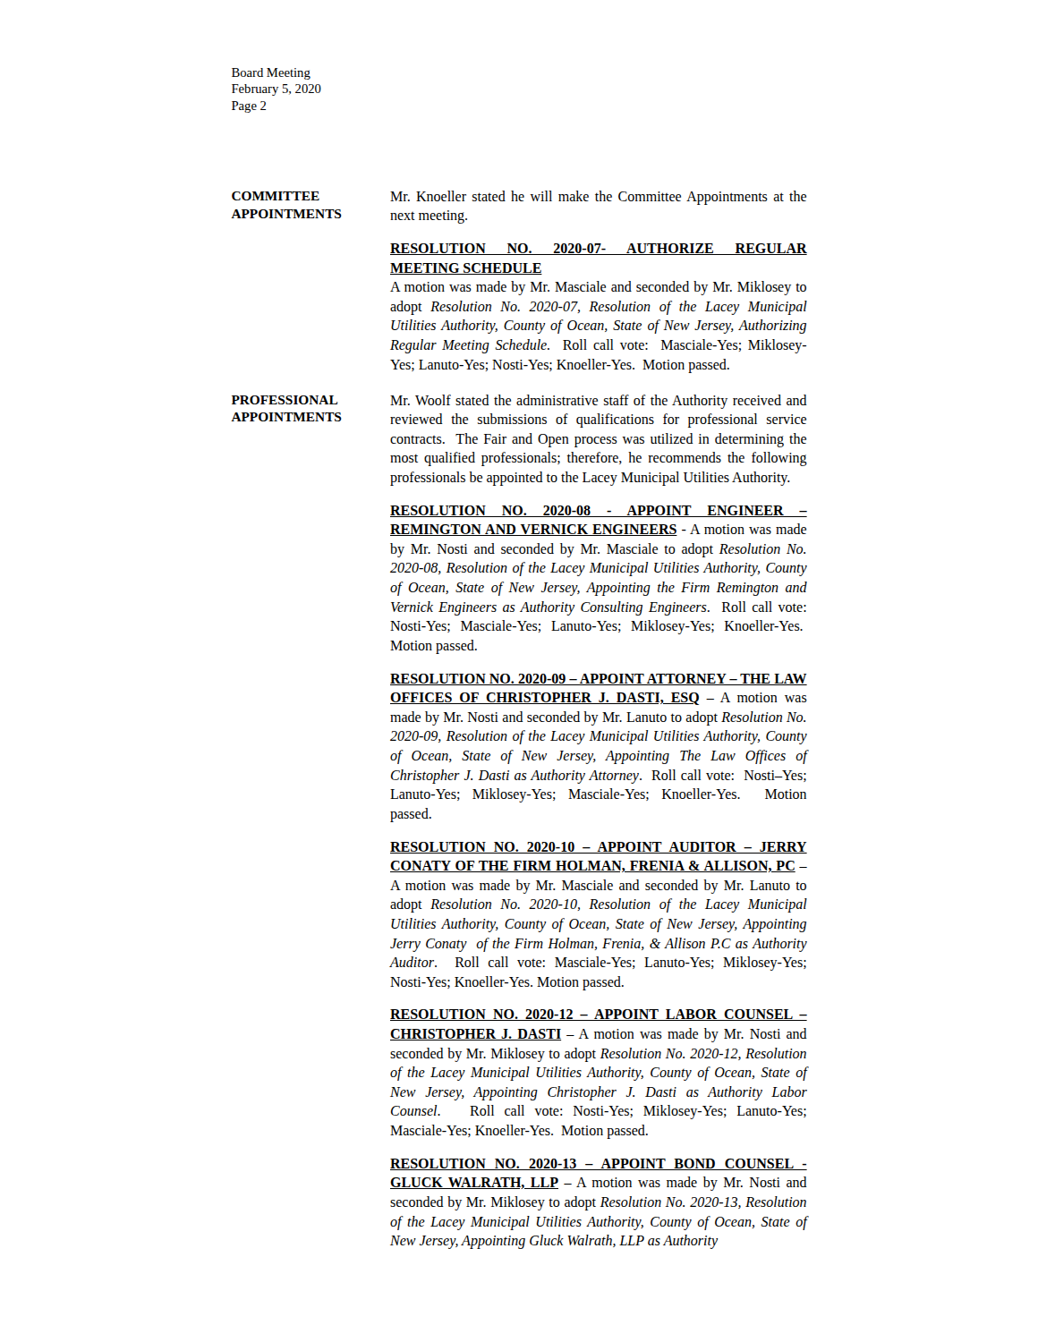Board Meeting
February 5, 2020
Page 2
| Committee Appointments | Mr. Knoeller stated he will make the Committee Appointments at the next meeting. RESOLUTION NO. 2020-07- AUTHORIZE REGULAR MEETING SCHEDULE A motion was made by Mr. Masciale and seconded by Mr. Miklosey to adopt Resolution No. 2020-07, Resolution of the Lacey Municipal Utilities Authority, County of Ocean, State of New Jersey, Authorizing Regular Meeting Schedule. Roll call vote: Masciale-Yes; Miklosey-Yes; Lanuto-Yes; Nosti-Yes; Knoeller-Yes. Motion passed. |
| Professional Appointments | Mr. Woolf stated the administrative staff of the Authority received and reviewed the submissions of qualifications for professional service contracts. The Fair and Open process was utilized in determining the most qualified professionals; therefore, he recommends the following professionals be appointed to the Lacey Municipal Utilities Authority. RESOLUTION NO. 2020-08 - APPOINT ENGINEER – REMINGTON AND VERNICK ENGINEERS - A motion was made by Mr. Nosti and seconded by Mr. Masciale to adopt Resolution No. 2020-08, Resolution of the Lacey Municipal Utilities Authority, County of Ocean, State of New Jersey, Appointing the Firm Remington and Vernick Engineers as Authority Consulting Engineers . Roll call vote: Nosti-Yes; Masciale-Yes; Lanuto-Yes; Miklosey-Yes; Knoeller-Yes. Motion passed. RESOLUTION NO. 2020-09 – APPOINT ATTORNEY – THE LAW OFFICES OF CHRISTOPHER J. DASTI, ESQ – A motion was made by Mr. Nosti and seconded by Mr. Lanuto to adopt Resolution No. 2020-09, Resolution of the Lacey Municipal Utilities Authority, County of Ocean, State of New Jersey, Appointing The Law Offices of Christopher J. Dasti as Authority Attorney . Roll call vote: Nosti–Yes; Lanuto-Yes; Miklosey-Yes; Masciale-Yes; Knoeller-Yes. Motion passed. RESOLUTION NO. 2020-10 – APPOINT AUDITOR – JERRY CONATY OF THE FIRM HOLMAN, FRENIA & ALLISON, PC – A motion was made by Mr. Masciale and seconded by Mr. Lanuto to adopt Resolution No. 2020-10, Resolution of the Lacey Municipal Utilities Authority, County of Ocean, State of New Jersey, Appointing Jerry Conaty of the Firm Holman, Frenia, & Allison P.C as Authority Auditor . Roll call vote: Masciale-Yes; Lanuto-Yes; Miklosey-Yes; Nosti-Yes; Knoeller-Yes. Motion passed. RESOLUTION NO. 2020-12 – APPOINT LABOR COUNSEL – CHRISTOPHER J. DASTI – A motion was made by Mr. Nosti and seconded by Mr. Miklosey to adopt Resolution No. 2020-12, Resolution of the Lacey Municipal Utilities Authority, County of Ocean, State of New Jersey, Appointing Christopher J. Dasti as Authority Labor Counsel . Roll call vote: Nosti-Yes; Miklosey-Yes; Lanuto-Yes; Masciale-Yes; Knoeller-Yes. Motion passed. RESOLUTION NO. 2020-13 – APPOINT BOND COUNSEL - GLUCK WALRATH, LLP – A motion was made by Mr. Nosti and seconded by Mr. Miklosey to adopt Resolution No. 2020-13, Resolution of the Lacey Municipal Utilities Authority, County of Ocean, State of New Jersey, Appointing Gluck Walrath, LLP as Authority |